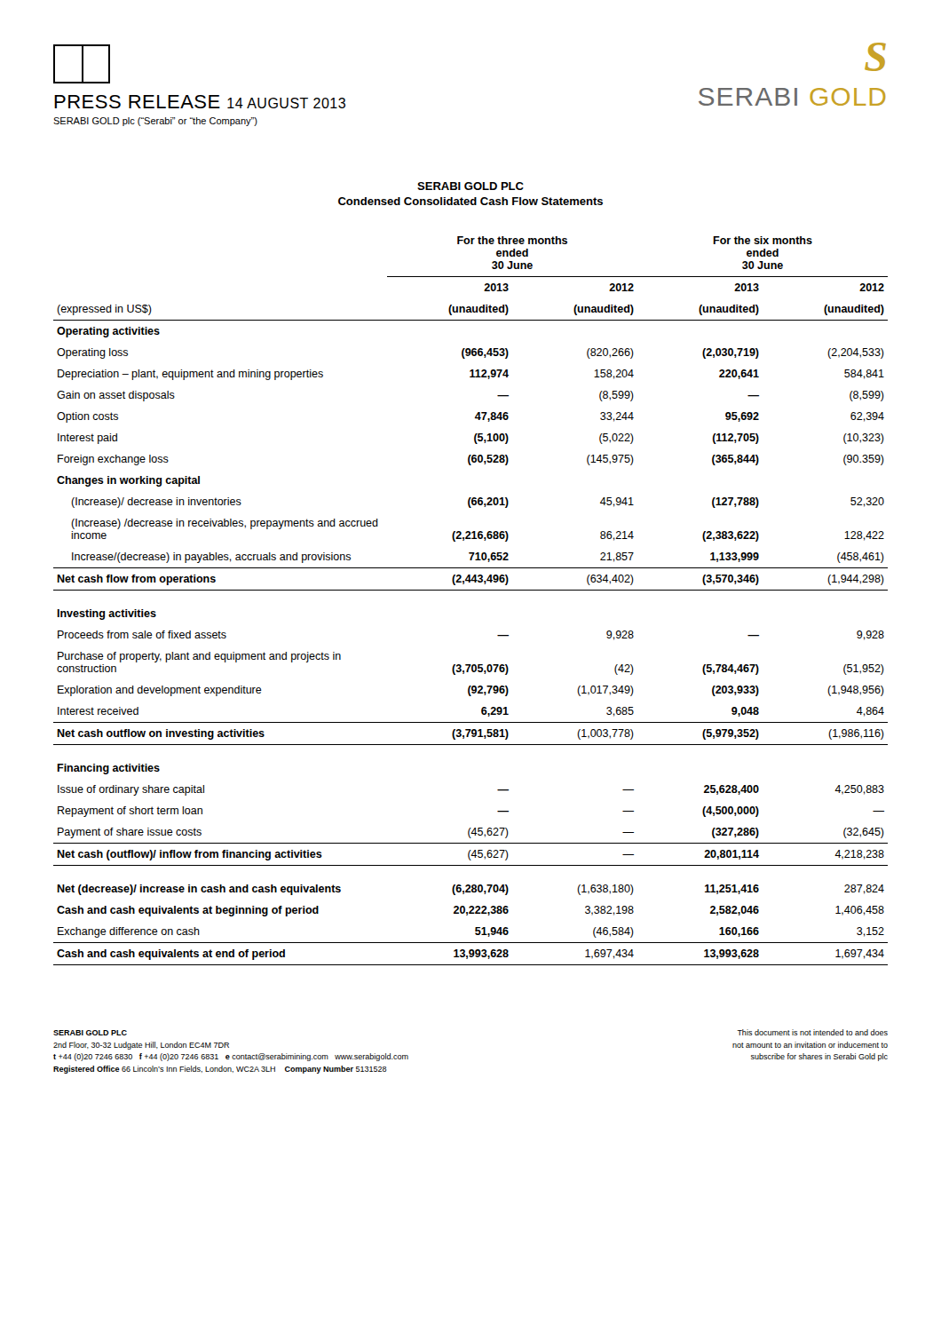PRESS RELEASE 14 AUGUST 2013
SERABI GOLD plc (“Serabi” or “the Company”)
S
SERABI GOLD
SERABI GOLD PLC
Condensed Consolidated Cash Flow Statements
| | For the three months ended 30 June | For the six months ended 30 June |
| --- | --- | --- |
| | 2013 | 2012 | 2013 | 2012 |
| (expressed in US$) | (unaudited) | (unaudited) | (unaudited) | (unaudited) |
| Operating activities | | | | |
| Operating loss | (966,453) | (820,266) | (2,030,719) | (2,204,533) |
| Depreciation – plant, equipment and mining properties | 112,974 | 158,204 | 220,641 | 584,841 |
| Gain on asset disposals | — | (8,599) | — | (8,599) |
| Option costs | 47,846 | 33,244 | 95,692 | 62,394 |
| Interest paid | (5,100) | (5,022) | (112,705) | (10,323) |
| Foreign exchange loss | (60,528) | (145,975) | (365,844) | (90.359) |
| Changes in working capital | | | | |
| (Increase)/ decrease in inventories | (66,201) | 45,941 | (127,788) | 52,320 |
| (Increase) /decrease in receivables, prepayments and accrued income | (2,216,686) | 86,214 | (2,383,622) | 128,422 |
| Increase/(decrease) in payables, accruals and provisions | 710,652 | 21,857 | 1,133,999 | (458,461) |
| Net cash flow from operations | (2,443,496) | (634,402) | (3,570,346) | (1,944,298) |
| Investing activities | | | | |
| Proceeds from sale of fixed assets | — | 9,928 | — | 9,928 |
| Purchase of property, plant and equipment and projects in construction | (3,705,076) | (42) | (5,784,467) | (51,952) |
| Exploration and development expenditure | (92,796) | (1,017,349) | (203,933) | (1,948,956) |
| Interest received | 6,291 | 3,685 | 9,048 | 4,864 |
| Net cash outflow on investing activities | (3,791,581) | (1,003,778) | (5,979,352) | (1,986,116) |
| Financing activities | | | | |
| Issue of ordinary share capital | — | — | 25,628,400 | 4,250,883 |
| Repayment of short term loan | — | — | (4,500,000) | — |
| Payment of share issue costs | (45,627) | — | (327,286) | (32,645) |
| Net cash (outflow)/ inflow from financing activities | (45,627) | — | 20,801,114 | 4,218,238 |
| Net (decrease)/ increase in cash and cash equivalents | (6,280,704) | (1,638,180) | 11,251,416 | 287,824 |
| Cash and cash equivalents at beginning of period | 20,222,386 | 3,382,198 | 2,582,046 | 1,406,458 |
| Exchange difference on cash | 51,946 | (46,584) | 160,166 | 3,152 |
| Cash and cash equivalents at end of period | 13,993,628 | 1,697,434 | 13,993,628 | 1,697,434 |
SERABI GOLD PLC
2nd Floor, 30-32 Ludgate Hill, London EC4M 7DR
t +44 (0)20 7246 6830 f +44 (0)20 7246 6831 e contact@serabimining.com www.serabigold.com
Registered Office 66 Lincoln’s Inn Fields, London, WC2A 3LH Company Number 5131528
This document is not intended to and does
not amount to an invitation or inducement to
subscribe for shares in Serabi Gold plc